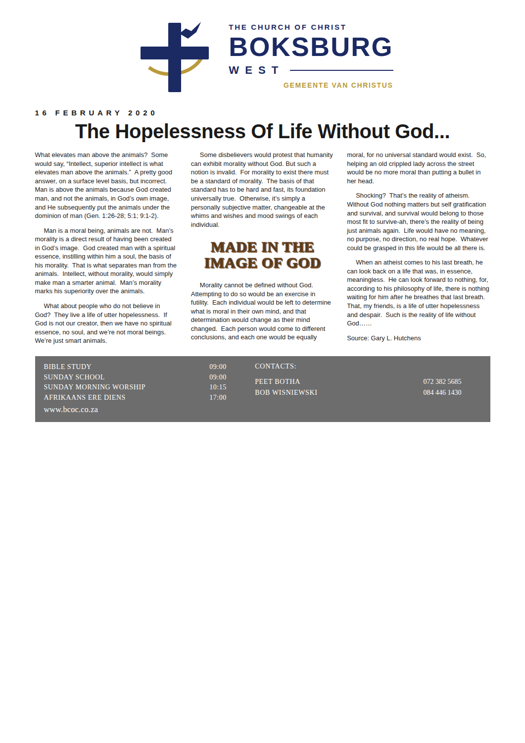THE CHURCH OF CHRIST
BOKSBURG
WEST
GEMEENTE VAN CHRISTUS
16 FEBRUARY 2020
The Hopelessness Of Life Without God...
What elevates man above the animals? Some would say, “Intellect, superior intellect is what elevates man above the animals.” A pretty good answer, on a surface level basis, but incorrect. Man is above the animals because God created man, and not the animals, in God’s own image, and He subsequently put the animals under the dominion of man (Gen. 1:26-28; 5:1; 9:1-2).
Man is a moral being, animals are not. Man’s morality is a direct result of having been created in God’s image. God created man with a spiritual essence, instilling within him a soul, the basis of his morality. That is what separates man from the animals. Intellect, without morality, would simply make man a smarter animal. Man’s morality marks his superiority over the animals.
What about people who do not believe in God? They live a life of utter hopelessness. If God is not our creator, then we have no spiritual essence, no soul, and we’re not moral beings. We’re just smart animals.
Some disbelievers would protest that humanity can exhibit morality without God. But such a notion is invalid. For morality to exist there must be a standard of morality. The basis of that standard has to be hard and fast, its foundation universally true. Otherwise, it’s simply a personally subjective matter, changeable at the whims and wishes and mood swings of each individual.
Made in the
image of God
Morality cannot be defined without God. Attempting to do so would be an exercise in futility. Each individual would be left to determine what is moral in their own mind, and that determination would change as their mind changed. Each person would come to different conclusions, and each one would be equally moral, for no universal standard would exist. So, helping an old crippled lady across the street would be no more moral than putting a bullet in her head.
Shocking? That’s the reality of atheism. Without God nothing matters but self gratification and survival, and survival would belong to those most fit to survive-ah, there’s the reality of being just animals again. Life would have no meaning, no purpose, no direction, no real hope. Whatever could be grasped in this life would be all there is.
When an atheist comes to his last breath, he can look back on a life that was, in essence, meaningless. He can look forward to nothing, for, according to his philosophy of life, there is nothing waiting for him after he breathes that last breath. That, my friends, is a life of utter hopelessness and despair. Such is the reality of life without God……
Source: Gary L. Hutchens
| BIBLE STUDY | 09:00 |
| SUNDAY SCHOOL | 09:00 |
| SUNDAY MORNING WORSHIP | 10:15 |
| AFRIKAANS ERE DIENS | 17:00 |
www.bcoc.co.za
CONTACTS:
PEET BOTHA 072 382 5685
BOB WISNIEWSKI 084 446 1430